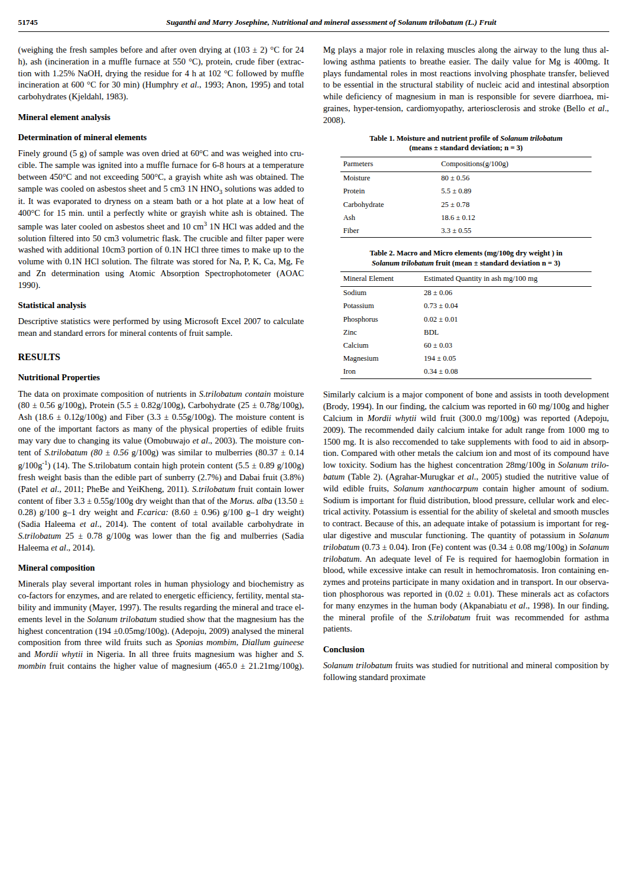51745 Suganthi and Marry Josephine, Nutritional and mineral assessment of Solanum trilobatum (L.) Fruit
(weighing the fresh samples before and after oven drying at (103 ± 2) °C for 24 h), ash (incineration in a muffle furnace at 550 °C), protein, crude fiber (extraction with 1.25% NaOH, drying the residue for 4 h at 102 °C followed by muffle incineration at 600 °C for 30 min) (Humphry et al., 1993; Anon, 1995) and total carbohydrates (Kjeldahl, 1983).
Mineral element analysis
Determination of mineral elements
Finely ground (5 g) of sample was oven dried at 60°C and was weighed into crucible. The sample was ignited into a muffle furnace for 6-8 hours at a temperature between 450°C and not exceeding 500°C, a grayish white ash was obtained. The sample was cooled on asbestos sheet and 5 cm3 1N HNO3 solutions was added to it. It was evaporated to dryness on a steam bath or a hot plate at a low heat of 400°C for 15 min. until a perfectly white or grayish white ash is obtained. The sample was later cooled on asbestos sheet and 10 cm3 1N HCl was added and the solution filtered into 50 cm3 volumetric flask. The crucible and filter paper were washed with additional 10cm3 portion of 0.1N HCl three times to make up to the volume with 0.1N HCl solution. The filtrate was stored for Na, P, K, Ca, Mg, Fe and Zn determination using Atomic Absorption Spectrophotometer (AOAC 1990).
Statistical analysis
Descriptive statistics were performed by using Microsoft Excel 2007 to calculate mean and standard errors for mineral contents of fruit sample.
RESULTS
Nutritional Properties
The data on proximate composition of nutrients in S.trilobatum contain moisture (80 ± 0.56 g/100g), Protein (5.5 ± 0.82g/100g), Carbohydrate (25 ± 0.78g/100g), Ash (18.6 ± 0.12g/100g) and Fiber (3.3 ± 0.55g/100g). The moisture content is one of the important factors as many of the physical properties of edible fruits may vary due to changing its value (Omobuwajo et al., 2003). The moisture content of S.trilobatum (80 ± 0.56 g/100g) was similar to mulberries (80.37 ± 0.14 g/100g-1) (14). The S.trilobatum contain high protein content (5.5 ± 0.89 g/100g) fresh weight basis than the edible part of sunberry (2.7%) and Dabai fruit (3.8%) (Patel et al., 2011; PheBe and YeiKheng, 2011). S.trilobatum fruit contain lower content of fiber 3.3 ± 0.55g/100g dry weight than that of the Morus. alba (13.50 ± 0.28) g/100 g–1 dry weight and F.carica: (8.60 ± 0.96) g/100 g–1 dry weight) (Sadia Haleema et al., 2014). The content of total available carbohydrate in S.trilobatum 25 ± 0.78 g/100g was lower than the fig and mulberries (Sadia Haleema et al., 2014).
Mineral composition
Minerals play several important roles in human physiology and biochemistry as co-factors for enzymes, and are related to energetic efficiency, fertility, mental stability and immunity (Mayer, 1997). The results regarding the mineral and trace elements level in the Solanum trilobatum studied show that the magnesium has the highest concentration (194 ±0.05mg/100g). (Adepoju, 2009) analysed the mineral composition from three wild fruits such as Sponias mombim, Diallum guineese and Mordii whytii in Nigeria. In all three fruits magnesium was higher and S. mombin fruit contains the higher value of magnesium (465.0 ± 21.21mg/100g). Mg plays a major role in relaxing muscles along the airway to the lung thus allowing asthma patients to breathe easier. The daily value for Mg is 400mg. It plays fundamental roles in most reactions involving phosphate transfer, believed to be essential in the structural stability of nucleic acid and intestinal absorption while deficiency of magnesium in man is responsible for severe diarrhoea, migraines, hyper-tension, cardiomyopathy, arteriosclerosis and stroke (Bello et al., 2008).
Table 1. Moisture and nutrient profile of Solanum trilobatum (means ± standard deviation; n = 3)
| Parmeters | Compositions(g/100g) |
| --- | --- |
| Moisture | 80 ± 0.56 |
| Protein | 5.5 ± 0.89 |
| Carbohydrate | 25 ± 0.78 |
| Ash | 18.6 ± 0.12 |
| Fiber | 3.3 ± 0.55 |
Table 2. Macro and Micro elements (mg/100g dry weight ) in Solanum trilobatum fruit (mean ± standard deviation n = 3)
| Mineral Element | Estimated Quantity in ash mg/100 mg |
| --- | --- |
| Sodium | 28 ± 0.06 |
| Potassium | 0.73 ± 0.04 |
| Phosphorus | 0.02 ± 0.01 |
| Zinc | BDL |
| Calcium | 60 ± 0.03 |
| Magnesium | 194 ± 0.05 |
| Iron | 0.34 ± 0.08 |
Similarly calcium is a major component of bone and assists in tooth development (Brody, 1994). In our finding, the calcium was reported in 60 mg/100g and higher Calcium in Mordii whytii wild fruit (300.0 mg/100g) was reported (Adepoju, 2009). The recommended daily calcium intake for adult range from 1000 mg to 1500 mg. It is also reccomended to take supplements with food to aid in absorption. Compared with other metals the calcium ion and most of its compound have low toxicity. Sodium has the highest concentration 28mg/100g in Solanum trilobatum (Table 2). (Agrahar-Murugkar et al., 2005) studied the nutritive value of wild edible fruits, Solanum xanthocarpum contain higher amount of sodium. Sodium is important for fluid distribution, blood pressure, cellular work and electrical activity. Potassium is essential for the ability of skeletal and smooth muscles to contract. Because of this, an adequate intake of potassium is important for regular digestive and muscular functioning. The quantity of potassium in Solanum trilobatum (0.73 ± 0.04). Iron (Fe) content was (0.34 ± 0.08 mg/100g) in Solanum trilobatum. An adequate level of Fe is required for haemoglobin formation in blood, while excessive intake can result in hemochromatosis. Iron containing enzymes and proteins participate in many oxidation and in transport. In our observation phosphorous was reported in (0.02 ± 0.01). These minerals act as cofactors for many enzymes in the human body (Akpanabiatu et al., 1998). In our finding, the mineral profile of the S.trilobatum fruit was recommended for asthma patients.
Conclusion
Solanum trilobatum fruits was studied for nutritional and mineral composition by following standard proximate